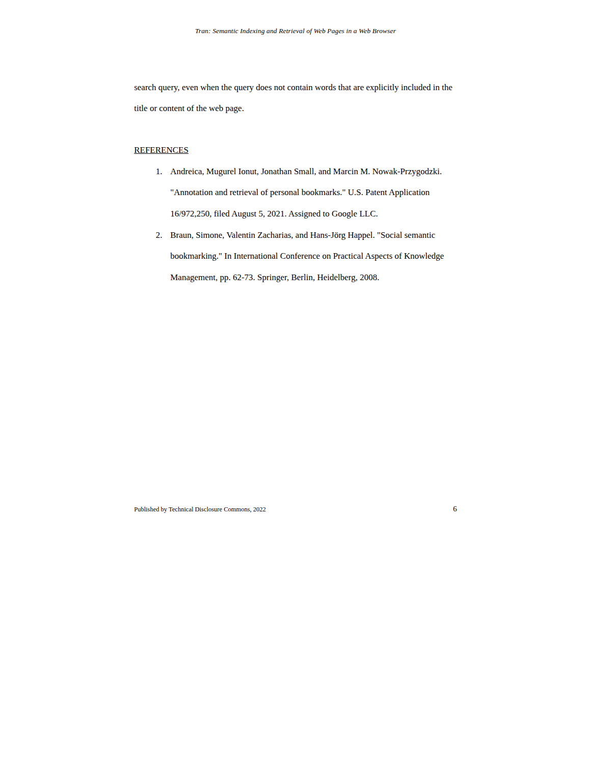Tran: Semantic Indexing and Retrieval of Web Pages in a Web Browser
search query, even when the query does not contain words that are explicitly included in the title or content of the web page.
REFERENCES
Andreica, Mugurel Ionut, Jonathan Small, and Marcin M. Nowak-Przygodzki. "Annotation and retrieval of personal bookmarks." U.S. Patent Application 16/972,250, filed August 5, 2021. Assigned to Google LLC.
Braun, Simone, Valentin Zacharias, and Hans-Jörg Happel. "Social semantic bookmarking." In International Conference on Practical Aspects of Knowledge Management, pp. 62-73. Springer, Berlin, Heidelberg, 2008.
Published by Technical Disclosure Commons, 2022 6